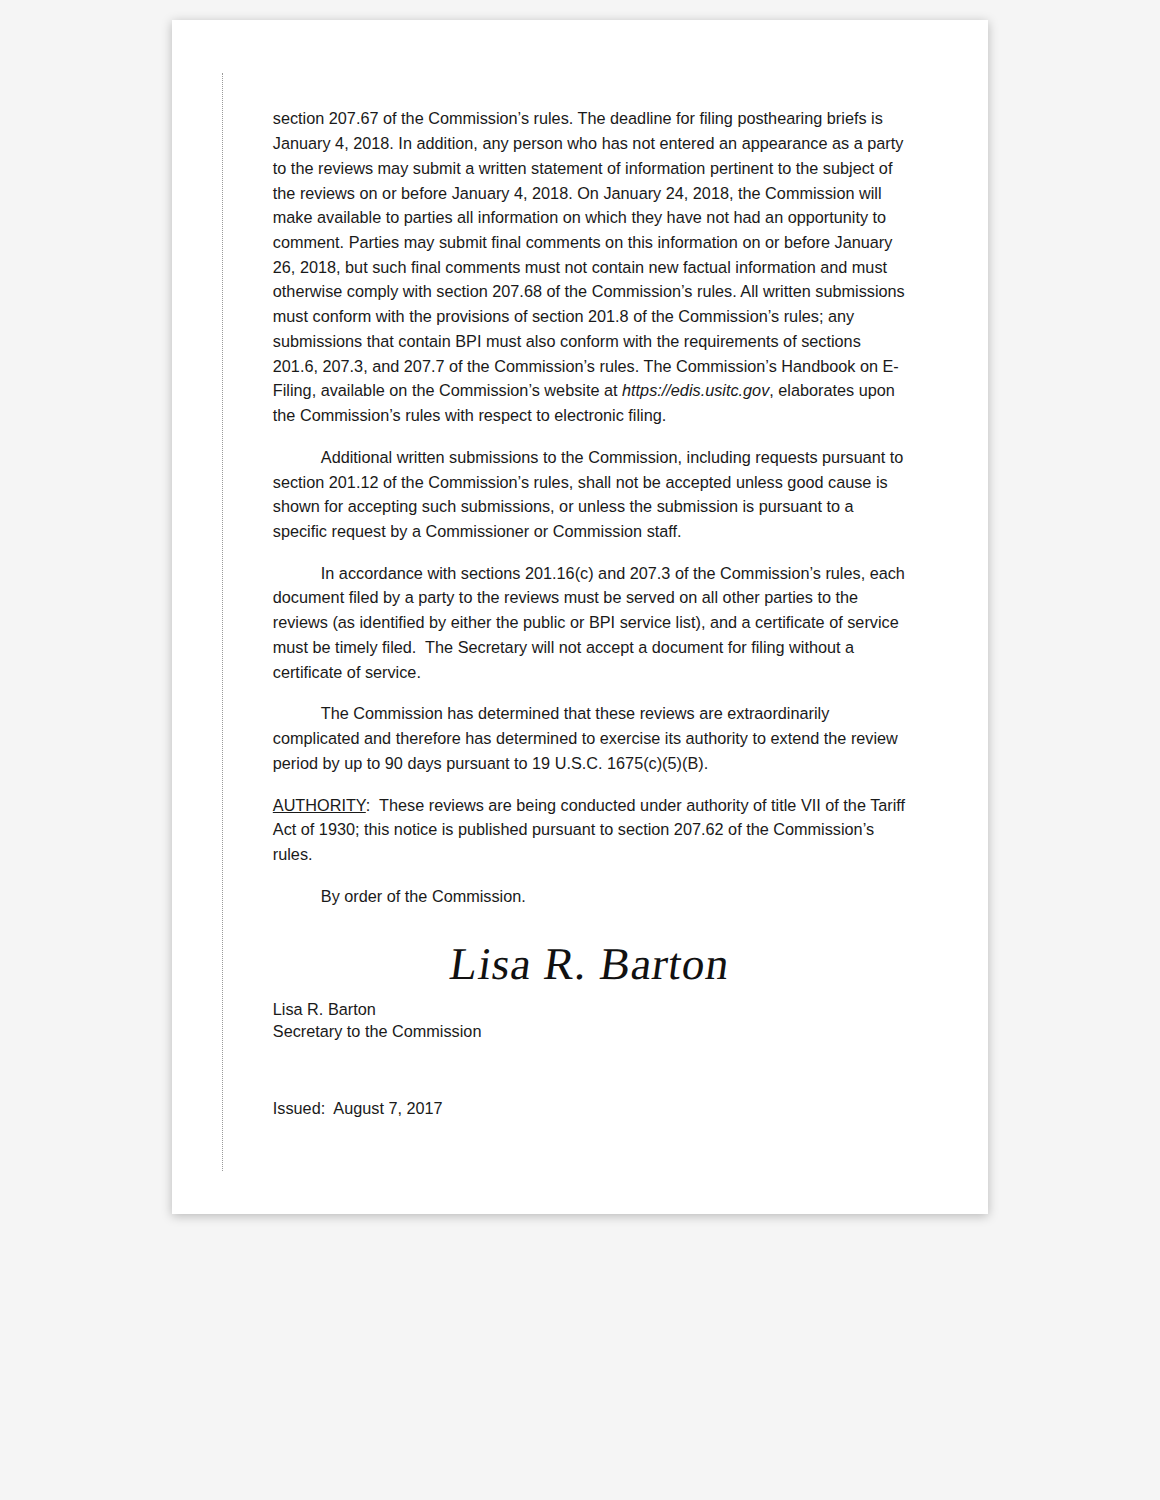section 207.67 of the Commission’s rules. The deadline for filing posthearing briefs is January 4, 2018. In addition, any person who has not entered an appearance as a party to the reviews may submit a written statement of information pertinent to the subject of the reviews on or before January 4, 2018. On January 24, 2018, the Commission will make available to parties all information on which they have not had an opportunity to comment. Parties may submit final comments on this information on or before January 26, 2018, but such final comments must not contain new factual information and must otherwise comply with section 207.68 of the Commission’s rules. All written submissions must conform with the provisions of section 201.8 of the Commission’s rules; any submissions that contain BPI must also conform with the requirements of sections 201.6, 207.3, and 207.7 of the Commission’s rules. The Commission’s Handbook on E-Filing, available on the Commission’s website at https://edis.usitc.gov, elaborates upon the Commission’s rules with respect to electronic filing.
Additional written submissions to the Commission, including requests pursuant to section 201.12 of the Commission’s rules, shall not be accepted unless good cause is shown for accepting such submissions, or unless the submission is pursuant to a specific request by a Commissioner or Commission staff.
In accordance with sections 201.16(c) and 207.3 of the Commission’s rules, each document filed by a party to the reviews must be served on all other parties to the reviews (as identified by either the public or BPI service list), and a certificate of service must be timely filed. The Secretary will not accept a document for filing without a certificate of service.
The Commission has determined that these reviews are extraordinarily complicated and therefore has determined to exercise its authority to extend the review period by up to 90 days pursuant to 19 U.S.C. 1675(c)(5)(B).
AUTHORITY: These reviews are being conducted under authority of title VII of the Tariff Act of 1930; this notice is published pursuant to section 207.62 of the Commission’s rules.
By order of the Commission.
Lisa R. Barton
Lisa R. Barton
Secretary to the Commission
Issued: August 7, 2017